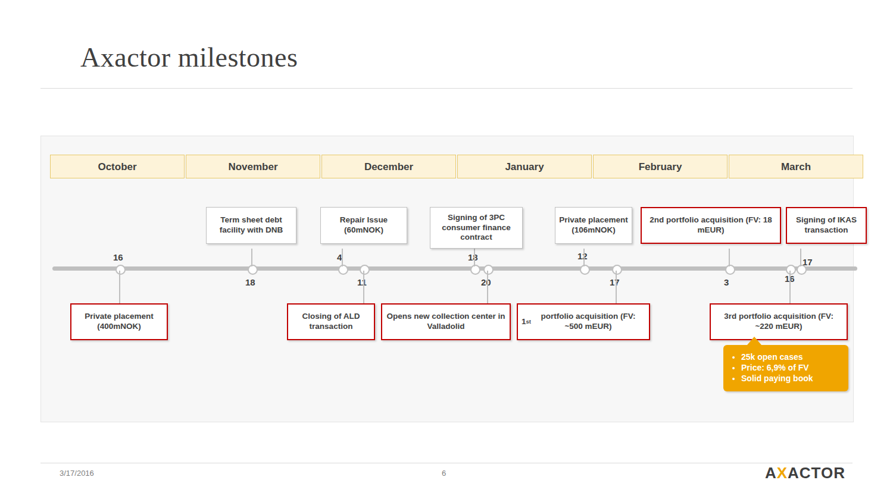Axactor milestones
October
November
December
January
February
March
16
4
18
12
17
18
11
20
17
3
16
Term sheet debt facility with DNB
Repair Issue (60mNOK)
Signing of 3PC consumer finance contract
Private placement (106mNOK)
2nd portfolio acquisition (FV: 18 mEUR)
Signing of IKAS transaction
Private placement (400mNOK)
Closing of ALD transaction
Opens new collection center in Valladolid
1st portfolio acquisition (FV: ~500 mEUR)
3rd portfolio acquisition (FV: ~220 mEUR)
25k open cases
Price: 6,9% of FV
Solid paying book
3/17/2016
6
AXACTOR